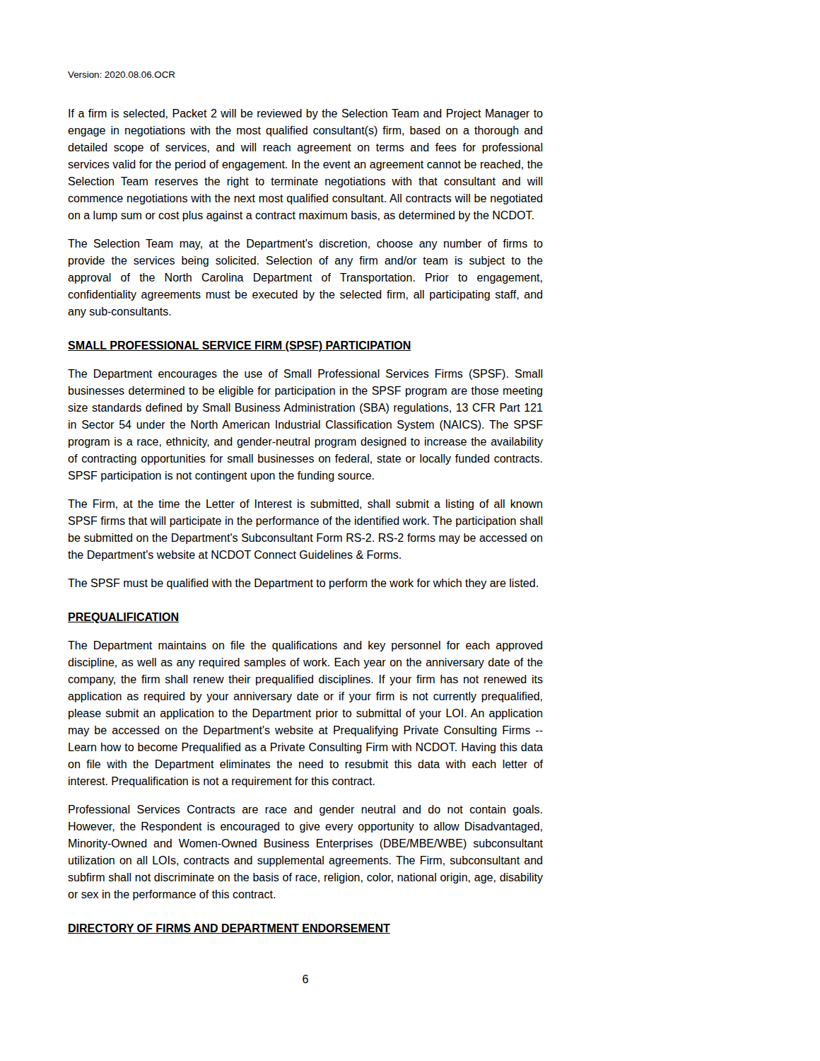Version: 2020.08.06.OCR
If a firm is selected, Packet 2 will be reviewed by the Selection Team and Project Manager to engage in negotiations with the most qualified consultant(s) firm, based on a thorough and detailed scope of services, and will reach agreement on terms and fees for professional services valid for the period of engagement. In the event an agreement cannot be reached, the Selection Team reserves the right to terminate negotiations with that consultant and will commence negotiations with the next most qualified consultant. All contracts will be negotiated on a lump sum or cost plus against a contract maximum basis, as determined by the NCDOT.
The Selection Team may, at the Department's discretion, choose any number of firms to provide the services being solicited. Selection of any firm and/or team is subject to the approval of the North Carolina Department of Transportation. Prior to engagement, confidentiality agreements must be executed by the selected firm, all participating staff, and any sub-consultants.
SMALL PROFESSIONAL SERVICE FIRM (SPSF) PARTICIPATION
The Department encourages the use of Small Professional Services Firms (SPSF). Small businesses determined to be eligible for participation in the SPSF program are those meeting size standards defined by Small Business Administration (SBA) regulations, 13 CFR Part 121 in Sector 54 under the North American Industrial Classification System (NAICS). The SPSF program is a race, ethnicity, and gender-neutral program designed to increase the availability of contracting opportunities for small businesses on federal, state or locally funded contracts. SPSF participation is not contingent upon the funding source.
The Firm, at the time the Letter of Interest is submitted, shall submit a listing of all known SPSF firms that will participate in the performance of the identified work. The participation shall be submitted on the Department's Subconsultant Form RS-2. RS-2 forms may be accessed on the Department's website at NCDOT Connect Guidelines & Forms.
The SPSF must be qualified with the Department to perform the work for which they are listed.
PREQUALIFICATION
The Department maintains on file the qualifications and key personnel for each approved discipline, as well as any required samples of work. Each year on the anniversary date of the company, the firm shall renew their prequalified disciplines. If your firm has not renewed its application as required by your anniversary date or if your firm is not currently prequalified, please submit an application to the Department prior to submittal of your LOI. An application may be accessed on the Department's website at Prequalifying Private Consulting Firms -- Learn how to become Prequalified as a Private Consulting Firm with NCDOT. Having this data on file with the Department eliminates the need to resubmit this data with each letter of interest. Prequalification is not a requirement for this contract.
Professional Services Contracts are race and gender neutral and do not contain goals. However, the Respondent is encouraged to give every opportunity to allow Disadvantaged, Minority-Owned and Women-Owned Business Enterprises (DBE/MBE/WBE) subconsultant utilization on all LOIs, contracts and supplemental agreements. The Firm, subconsultant and subfirm shall not discriminate on the basis of race, religion, color, national origin, age, disability or sex in the performance of this contract.
DIRECTORY OF FIRMS AND DEPARTMENT ENDORSEMENT
6